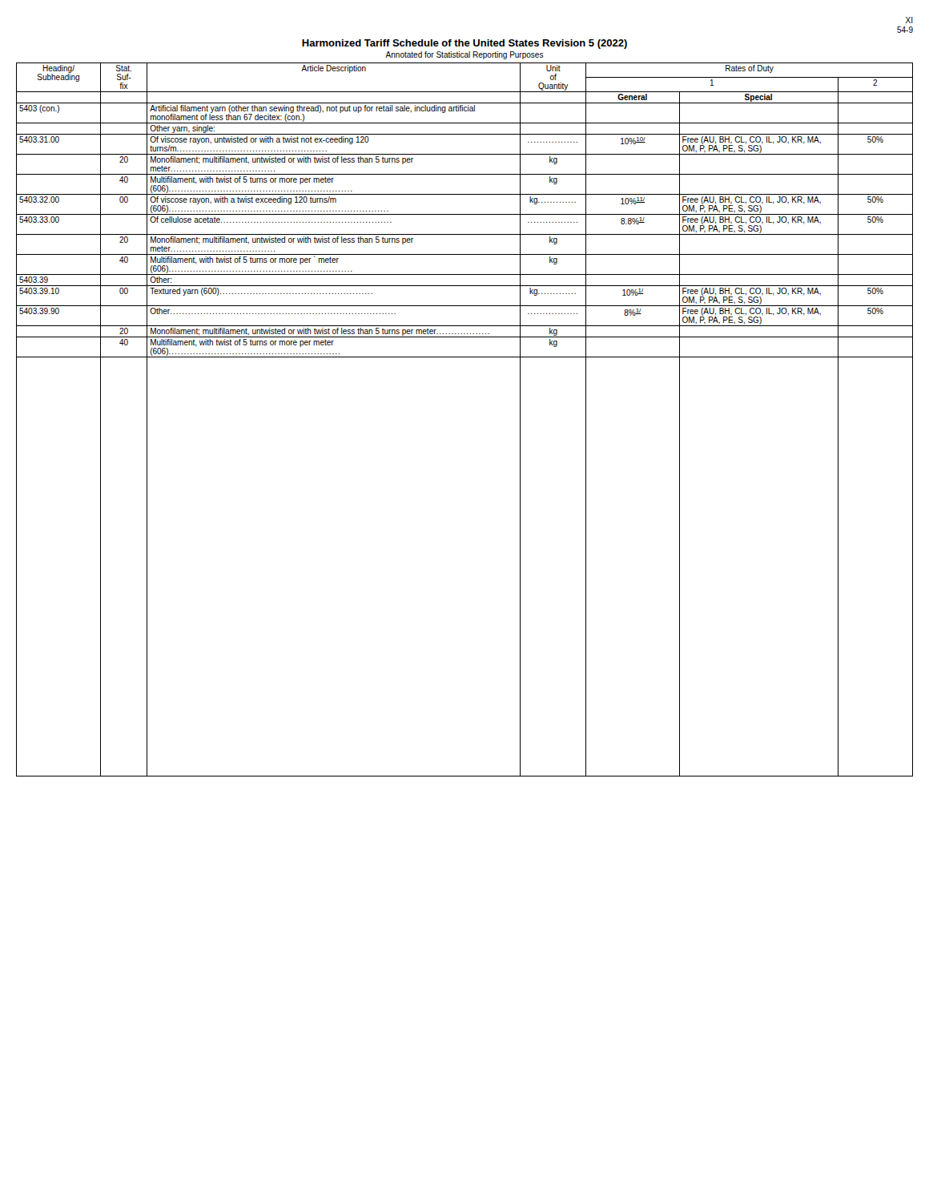XI
54-9
Harmonized Tariff Schedule of the United States Revision 5 (2022)
Annotated for Statistical Reporting Purposes
| Heading/ Subheading | Stat. Suf- fix | Article Description | Unit of Quantity | Rates of Duty |
| --- | --- | --- | --- | --- |
| 1 | 2 |
| | | | | General | Special | |
| 5403 (con.) | | Artificial filament yarn (other than sewing thread), not put up for retail sale, including artificial monofilament of less than 67 decitex: (con.) | | | | |
| | | Other yarn, single: | | | | |
| 5403.31.00 | | Of viscose rayon, untwisted or with a twist not ex-ceeding 120 turns/m .................................................. | ................. | 10% 10/ | Free (AU, BH, CL, CO, IL, JO, KR, MA, OM, P, PA, PE, S, SG) | 50% |
| | 20 | Monofilament; multifilament, untwisted or with twist of less than 5 turns per meter ................................... | kg | | | |
| | 40 | Multifilament, with twist of 5 turns or more per meter (606) ............................................................. | kg | | | |
| 5403.32.00 | 00 | Of viscose rayon, with a twist exceeding 120 turns/m (606) ......................................................................... | kg ............. | 10% 11/ | Free (AU, BH, CL, CO, IL, JO, KR, MA, OM, P, PA, PE, S, SG) | 50% |
| 5403.33.00 | | Of cellulose acetate ......................................................... | ................. | 8.8% 1/ | Free (AU, BH, CL, CO, IL, JO, KR, MA, OM, P, PA, PE, S, SG) | 50% |
| | 20 | Monofilament; multifilament, untwisted or with twist of less than 5 turns per meter ................................... | kg | | | |
| | 40 | Multifilament, with twist of 5 turns or more per ` meter (606) ............................................................. | kg | | | |
| 5403.39 | | Other: | | | | |
| 5403.39.10 | 00 | Textured yarn (600) ................................................... | kg ............. | 10% 1/ | Free (AU, BH, CL, CO, IL, JO, KR, MA, OM, P, PA, PE, S, SG) | 50% |
| 5403.39.90 | | Other ........................................................................... | ................. | 8% 1/ | Free (AU, BH, CL, CO, IL, JO, KR, MA, OM, P, PA, PE, S, SG) | 50% |
| | 20 | Monofilament; multifilament, untwisted or with twist of less than 5 turns per meter .................. | kg | | | |
| | 40 | Multifilament, with twist of 5 turns or more per meter (606) ......................................................... | kg | | | |